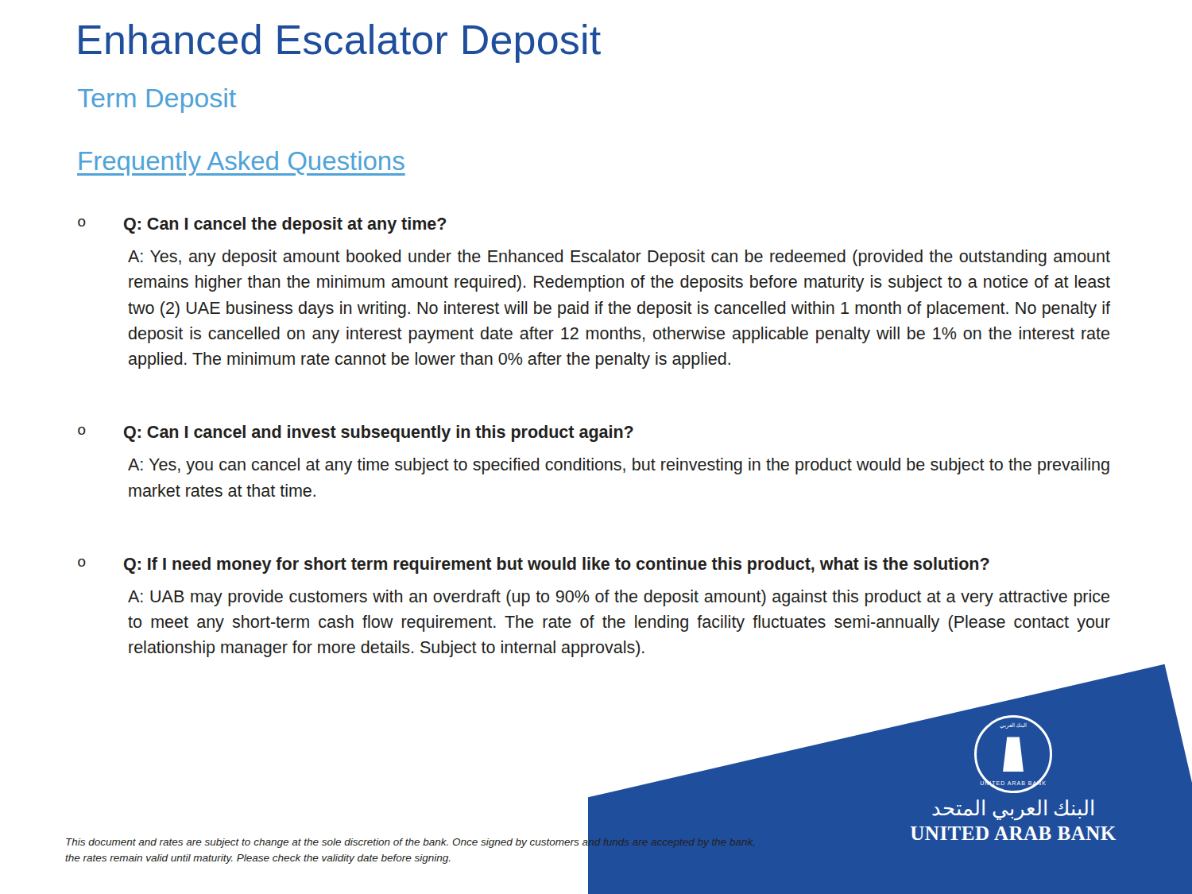Enhanced Escalator Deposit
Term Deposit
Frequently Asked Questions
Q: Can I cancel the deposit at any time?
A: Yes, any deposit amount booked under the Enhanced Escalator Deposit can be redeemed (provided the outstanding amount remains higher than the minimum amount required). Redemption of the deposits before maturity is subject to a notice of at least two (2) UAE business days in writing. No interest will be paid if the deposit is cancelled within 1 month of placement. No penalty if deposit is cancelled on any interest payment date after 12 months, otherwise applicable penalty will be 1% on the interest rate applied. The minimum rate cannot be lower than 0% after the penalty is applied.
Q: Can I cancel and invest subsequently in this product again?
A: Yes, you can cancel at any time subject to specified conditions, but reinvesting in the product would be subject to the prevailing market rates at that time.
Q: If I need money for short term requirement but would like to continue this product, what is the solution?
A: UAB may provide customers with an overdraft (up to 90% of the deposit amount) against this product at a very attractive price to meet any short-term cash flow requirement. The rate of the lending facility fluctuates semi-annually (Please contact your relationship manager for more details. Subject to internal approvals).
البنك العربي
UNITED ARAB BANK
البنك العربي المتحد
UNITED ARAB BANK
This document and rates are subject to change at the sole discretion of the bank. Once signed by customers and funds are accepted by the bank, the rates remain valid until maturity. Please check the validity date before signing.